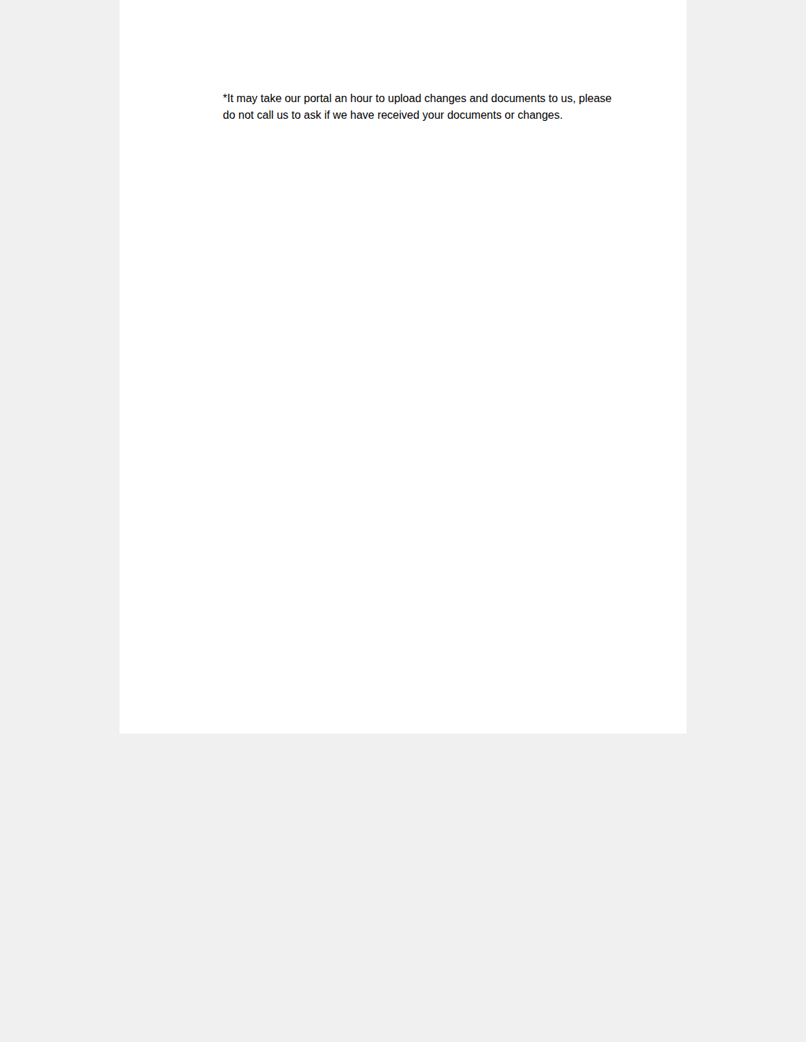*It may take our portal an hour to upload changes and documents to us, please do not call us to ask if we have received your documents or changes.